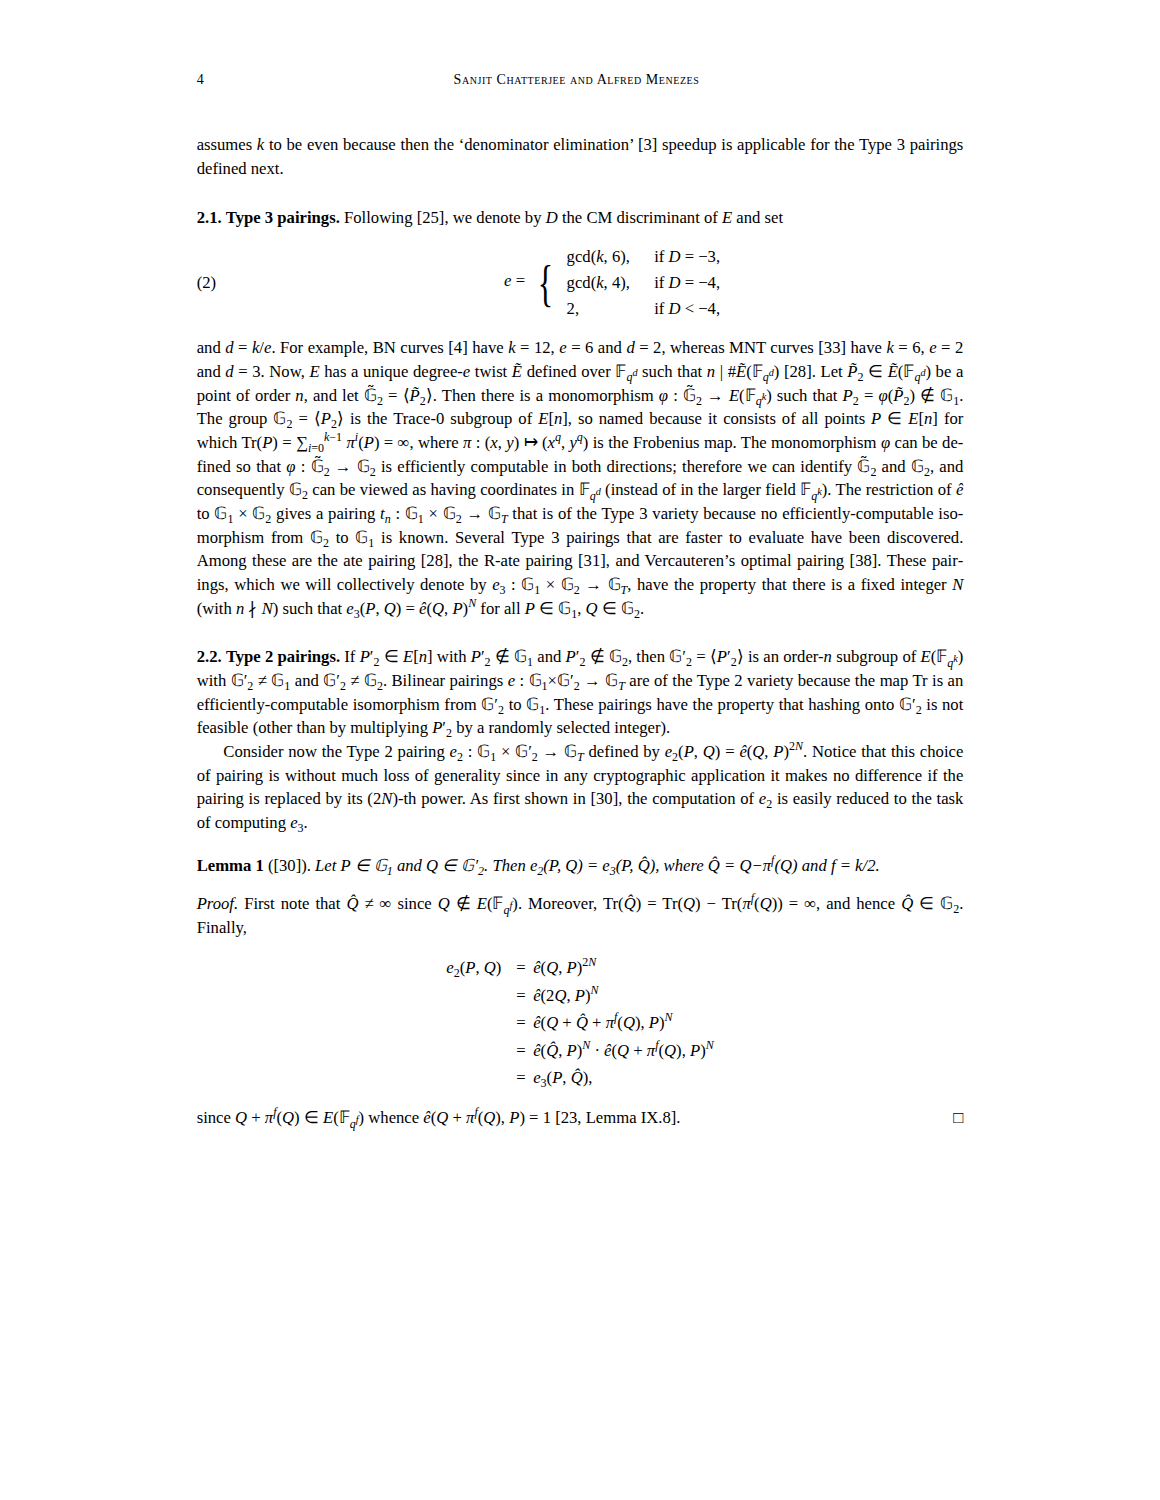4 Sanjit Chatterjee and Alfred Menezes
assumes k to be even because then the ‘denominator elimination’ [3] speedup is applicable for the Type 3 pairings defined next.
2.1. Type 3 pairings. Following [25], we denote by D the CM discriminant of E and set
(2)
e = {
| gcd ( k , 6), | if D = −3, |
| gcd ( k , 4), | if D = −4, |
| 2, | if D < −4, |
and d = k/e. For example, BN curves [4] have k = 12, e = 6 and d = 2, whereas MNT curves [33] have k = 6, e = 2 and d = 3. Now, E has a unique degree-e twist Ẽ defined over 𝔽qd such that n | #Ẽ(𝔽qd) [28]. Let P̃2 ∈ Ẽ(𝔽qd) be a point of order n, and let 𝔾̃2 = ⟨P̃2⟩. Then there is a monomorphism φ : 𝔾̃2 → E(𝔽qk) such that P2 = φ(P̃2) ∉ 𝔾1. The group 𝔾2 = ⟨P2⟩ is the Trace-0 subgroup of E[n], so named because it consists of all points P ∈ E[n] for which Tr(P) = ∑i=0k−1 πi(P) = ∞, where π : (x, y) ↦ (xq, yq) is the Frobenius map. The monomorphism φ can be defined so that φ : 𝔾̃2 → 𝔾2 is efficiently computable in both directions; therefore we can identify 𝔾̃2 and 𝔾2, and consequently 𝔾2 can be viewed as having coordinates in 𝔽qd (instead of in the larger field 𝔽qk). The restriction of ê to 𝔾1 × 𝔾2 gives a pairing tn : 𝔾1 × 𝔾2 → 𝔾T that is of the Type 3 variety because no efficiently-computable isomorphism from 𝔾2 to 𝔾1 is known. Several Type 3 pairings that are faster to evaluate have been discovered. Among these are the ate pairing [28], the R-ate pairing [31], and Vercauteren’s optimal pairing [38]. These pairings, which we will collectively denote by e3 : 𝔾1 × 𝔾2 → 𝔾T, have the property that there is a fixed integer N (with n ∤ N) such that e3(P, Q) = ê(Q, P)N for all P ∈ 𝔾1, Q ∈ 𝔾2.
2.2. Type 2 pairings. If P′2 ∈ E[n] with P′2 ∉ 𝔾1 and P′2 ∉ 𝔾2, then 𝔾′2 = ⟨P′2⟩ is an order-n subgroup of E(𝔽qk) with 𝔾′2 ≠ 𝔾1 and 𝔾′2 ≠ 𝔾2. Bilinear pairings e : 𝔾1×𝔾′2 → 𝔾T are of the Type 2 variety because the map Tr is an efficiently-computable isomorphism from 𝔾′2 to 𝔾1. These pairings have the property that hashing onto 𝔾′2 is not feasible (other than by multiplying P′2 by a randomly selected integer).
Consider now the Type 2 pairing e2 : 𝔾1 × 𝔾′2 → 𝔾T defined by e2(P, Q) = ê(Q, P)2N. Notice that this choice of pairing is without much loss of generality since in any cryptographic application it makes no difference if the pairing is replaced by its (2N)-th power. As first shown in [30], the computation of e2 is easily reduced to the task of computing e3.
Lemma 1 ([30]). Let P ∈ 𝔾1 and Q ∈ 𝔾′2. Then e2(P, Q) = e3(P, Q̂), where Q̂ = Q−πf(Q) and f = k/2.
Proof. First note that Q̂ ≠ ∞ since Q ∉ E(𝔽qf). Moreover, Tr(Q̂) = Tr(Q) − Tr(πf(Q)) = ∞, and hence Q̂ ∈ 𝔾2. Finally,
| e 2 ( P , Q ) | = | ê ( Q , P ) 2 N |
| | = | ê (2 Q , P ) N |
| | = | ê ( Q + Q̂ + π f ( Q ), P ) N |
| | = | ê ( Q̂ , P ) N · ê ( Q + π f ( Q ), P ) N |
| | = | e 3 ( P , Q̂ ), |
since Q + πf(Q) ∈ E(𝔽qf) whence ê(Q + πf(Q), P) = 1 [23, Lemma IX.8]. □